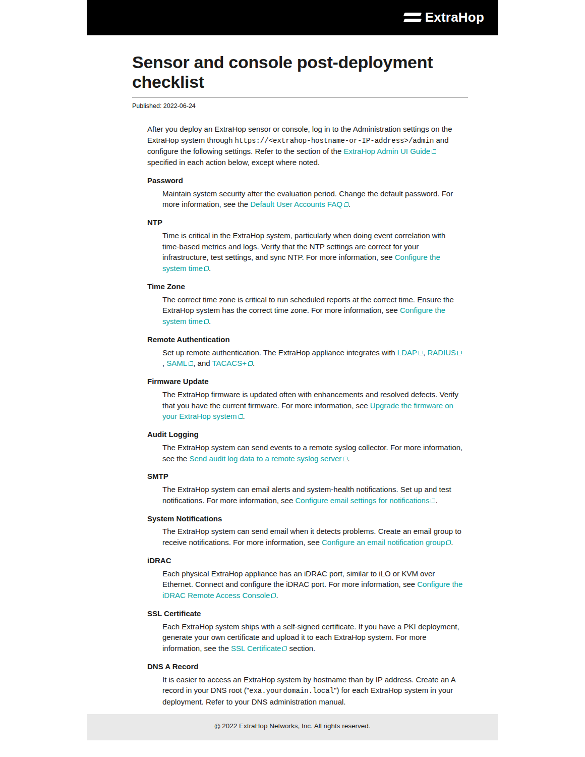ExtraHop
Sensor and console post-deployment checklist
Published: 2022-06-24
After you deploy an ExtraHop sensor or console, log in to the Administration settings on the ExtraHop system through https://<extrahop-hostname-or-IP-address>/admin and configure the following settings. Refer to the section of the ExtraHop Admin UI Guide specified in each action below, except where noted.
Password
Maintain system security after the evaluation period. Change the default password. For more information, see the Default User Accounts FAQ.
NTP
Time is critical in the ExtraHop system, particularly when doing event correlation with time-based metrics and logs. Verify that the NTP settings are correct for your infrastructure, test settings, and sync NTP. For more information, see Configure the system time.
Time Zone
The correct time zone is critical to run scheduled reports at the correct time. Ensure the ExtraHop system has the correct time zone. For more information, see Configure the system time.
Remote Authentication
Set up remote authentication. The ExtraHop appliance integrates with LDAP, RADIUS, SAML, and TACACS+.
Firmware Update
The ExtraHop firmware is updated often with enhancements and resolved defects. Verify that you have the current firmware. For more information, see Upgrade the firmware on your ExtraHop system.
Audit Logging
The ExtraHop system can send events to a remote syslog collector. For more information, see the Send audit log data to a remote syslog server.
SMTP
The ExtraHop system can email alerts and system-health notifications. Set up and test notifications. For more information, see Configure email settings for notifications.
System Notifications
The ExtraHop system can send email when it detects problems. Create an email group to receive notifications. For more information, see Configure an email notification group.
iDRAC
Each physical ExtraHop appliance has an iDRAC port, similar to iLO or KVM over Ethernet. Connect and configure the iDRAC port. For more information, see Configure the iDRAC Remote Access Console.
SSL Certificate
Each ExtraHop system ships with a self-signed certificate. If you have a PKI deployment, generate your own certificate and upload it to each ExtraHop system. For more information, see the SSL Certificate section.
DNS A Record
It is easier to access an ExtraHop system by hostname than by IP address. Create an A record in your DNS root ("exa.yourdomain.local") for each ExtraHop system in your deployment. Refer to your DNS administration manual.
© 2022 ExtraHop Networks, Inc. All rights reserved.